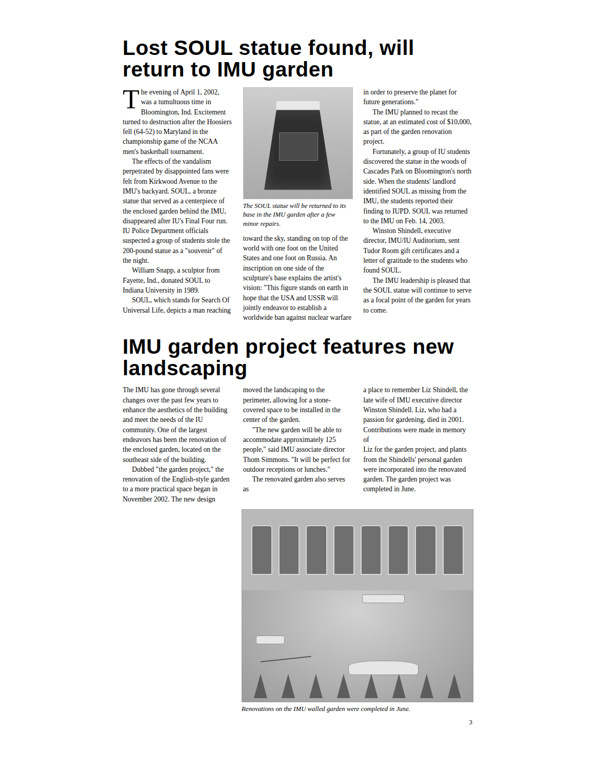Lost SOUL statue found, will return to IMU garden
The evening of April 1, 2002, was a tumultuous time in Bloomington, Ind. Excitement turned to destruction after the Hoosiers fell (64-52) to Maryland in the championship game of the NCAA men's basketball tournament.
The effects of the vandalism perpetrated by disappointed fans were felt from Kirkwood Avenue to the IMU's backyard. SOUL, a bronze statue that served as a centerpiece of the enclosed garden behind the IMU, disappeared after IU's Final Four run. IU Police Department officials suspected a group of students stole the 200-pound statue as a "souvenir" of the night.
William Snapp, a sculptor from Fayette, Ind., donated SOUL to Indiana University in 1989.
SOUL, which stands for Search Of Universal Life, depicts a man reaching
The SOUL statue will be returned to its base in the IMU garden after a few minor repairs.
toward the sky, standing on top of the world with one foot on the United States and one foot on Russia. An inscription on one side of the sculpture's base explains the artist's vision: "This figure stands on earth in hope that the USA and USSR will
jointly endeavor to establish a worldwide ban against nuclear warfare in order to preserve the planet for future generations."
The IMU planned to recast the statue, at an estimated cost of $10,000, as part of the garden renovation project.
Fortunately, a group of IU students discovered the statue in the woods of Cascades Park on Bloomington's north side. When the students' landlord identified SOUL as missing from the IMU, the students reported their finding to IUPD. SOUL was returned to the IMU on Feb. 14, 2003.
Winston Shindell, executive director, IMU/IU Auditorium, sent Tudor Room gift certificates and a letter of gratitude to the students who found SOUL.
The IMU leadership is pleased that the SOUL statue will continue to serve as a focal point of the garden for years to come.
IMU garden project features new landscaping
The IMU has gone through several changes over the past few years to enhance the aesthetics of the building and meet the needs of the IU community. One of the largest endeavors has been the renovation of the enclosed garden, located on the southeast side of the building.
Dubbed "the garden project," the renovation of the English-style garden to a more practical space began in November 2002. The new design moved the landscaping to the perimeter, allowing for a stone-covered space to be installed in the center of the garden.
"The new garden will be able to accommodate approximately 125 people," said IMU associate director Thom Simmons. "It will be perfect for outdoor receptions or lunches."
The renovated garden also serves as
a place to remember Liz Shindell, the late wife of IMU executive director Winston Shindell. Liz, who had a passion for gardening, died in 2001. Contributions were made in memory of
Liz for the garden project, and plants from the Shindells' personal garden were incorporated into the renovated garden. The garden project was completed in June.
Renovations on the IMU walled garden were completed in June.
3